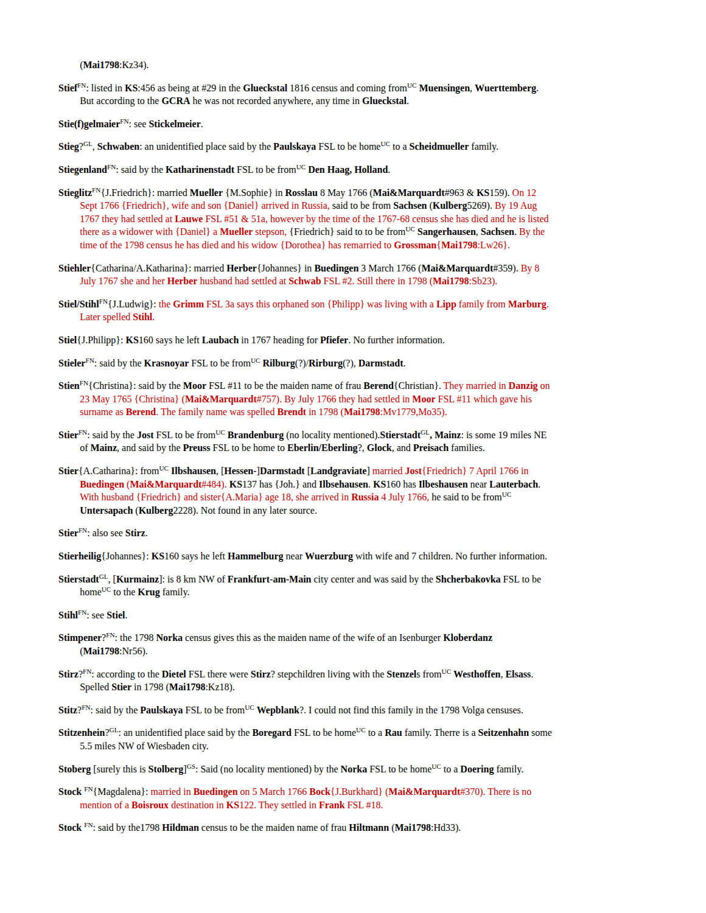(Mai1798:Kz34).
StiefFN: listed in KS:456 as being at #29 in the Glueckstal 1816 census and coming fromUC Muensingen, Wuerttemberg. But according to the GCRA he was not recorded anywhere, any time in Glueckstal.
Stie(f)gelmaierFN: see Stickelmeier.
Stieg?GL, Schwaben: an unidentified place said by the Paulskaya FSL to be homeUC to a Scheidmueller family.
StiegenlandFN: said by the Katharinenstadt FSL to be fromUC Den Haag, Holland.
StieglitzFN{J.Friedrich}: married Mueller {M.Sophie} in Rosslau 8 May 1766 (Mai&Marquardt#963 & KS159). On 12 Sept 1766 {Friedrich}, wife and son {Daniel} arrived in Russia, said to be from Sachsen (Kulberg5269). By 19 Aug 1767 they had settled at Lauwe FSL #51 & 51a, however by the time of the 1767-68 census she has died and he is listed there as a widower with {Daniel} a Mueller stepson, {Friedrich} said to to be fromUC Sangerhausen, Sachsen. By the time of the 1798 census he has died and his widow {Dorothea} has remarried to Grossman{Mai1798:Lw26}.
Stiehler{Catharina/A.Katharina}: married Herber{Johannes} in Buedingen 3 March 1766 (Mai&Marquardt#359). By 8 July 1767 she and her Herber husband had settled at Schwab FSL #2. Still there in 1798 (Mai1798:Sb23).
Stiel/StihlFN{J.Ludwig}: the Grimm FSL 3a says this orphaned son {Philipp} was living with a Lipp family from Marburg. Later spelled Stihl.
Stiel{J.Philipp}: KS160 says he left Laubach in 1767 heading for Pfiefer. No further information.
StielerFN: said by the Krasnoyar FSL to be fromUC Rilburg(?)/Rirburg(?), Darmstadt.
StienFN{Christina}: said by the Moor FSL #11 to be the maiden name of frau Berend{Christian}. They married in Danzig on 23 May 1765 {Christina} (Mai&Marquardt#757). By July 1766 they had settled in Moor FSL #11 which gave his surname as Berend. The family name was spelled Brendt in 1798 (Mai1798:Mv1779,Mo35).
StierFN: said by the Jost FSL to be fromUC Brandenburg (no locality mentioned).StierstadtGL, Mainz: is some 19 miles NE of Mainz, and said by the Preuss FSL to be home to Eberlin/Eberling?, Glock, and Preisach families.
Stier{A.Catharina}: fromUC Ilbshausen, [Hessen-]Darmstadt [Landgraviate] married Jost{Friedrich} 7 April 1766 in Buedingen (Mai&Marquardt#484). KS137 has {Joh.} and Ilbsehausen. KS160 has Ilbeshausen near Lauterbach. With husband {Friedrich} and sister{A.Maria} age 18, she arrived in Russia 4 July 1766, he said to be fromUC Untersapach (Kulberg2228). Not found in any later source.
StierFN: also see Stirz.
Stierheilig{Johannes}: KS160 says he left Hammelburg near Wuerzburg with wife and 7 children. No further information.
StierstadtGL, [Kurmainz]: is 8 km NW of Frankfurt-am-Main city center and was said by the Shcherbakovka FSL to be homeUC to the Krug family.
StihlFN: see Stiel.
Stimpener?FN: the 1798 Norka census gives this as the maiden name of the wife of an Isenburger Kloberdanz (Mai1798:Nr56).
Stirz?FN: according to the Dietel FSL there were Stirz? stepchildren living with the Stenzels fromUC Westhoffen, Elsass. Spelled Stier in 1798 (Mai1798:Kz18).
Stitz?FN: said by the Paulskaya FSL to be fromUC Wepblank?. I could not find this family in the 1798 Volga censuses.
Stitzenhein?GL: an unidentified place said by the Boregard FSL to be homeUC to a Rau family. Therre is a Seitzenhahn some 5.5 miles NW of Wiesbaden city.
Stoberg [surely this is Stolberg]GS: Said (no locality mentioned) by the Norka FSL to be homeUC to a Doering family.
Stock FN{Magdalena}: married in Buedingen on 5 March 1766 Bock{J.Burkhard} (Mai&Marquardt#370). There is no mention of a Boisroux destination in KS122. They settled in Frank FSL #18.
Stock FN: said by the1798 Hildman census to be the maiden name of frau Hiltmann (Mai1798:Hd33).